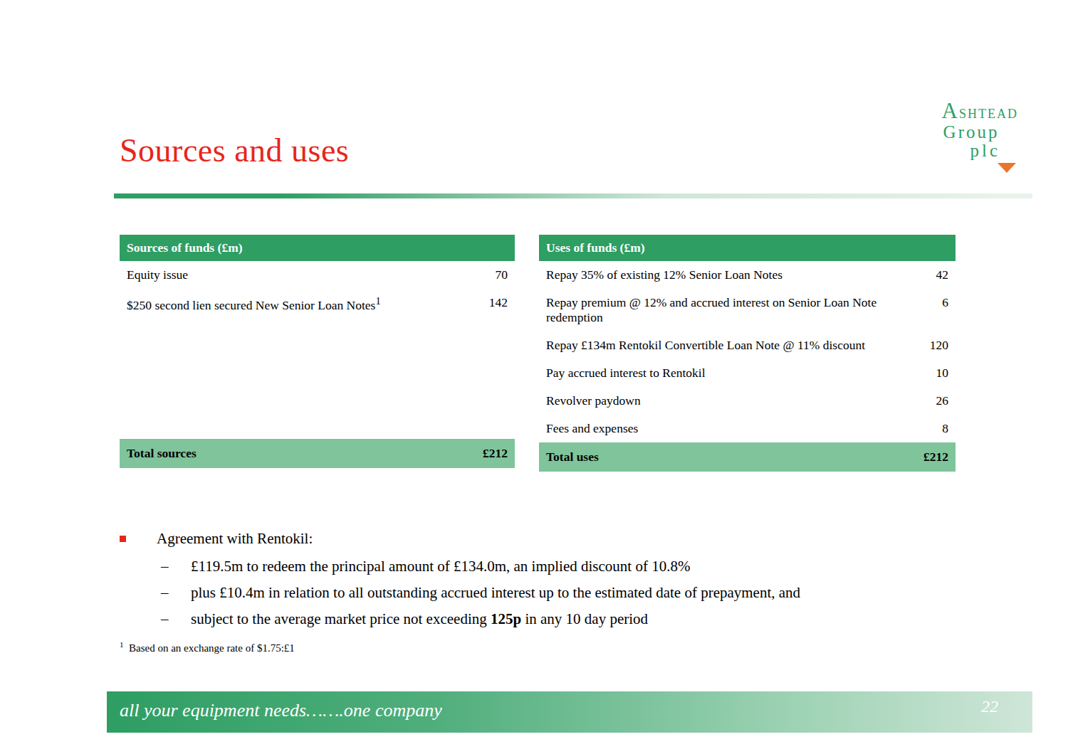Ashtead
Group
plc
Sources and uses
| Sources of funds (£m) |
| --- |
| Equity issue | 70 |
| $250 second lien secured New Senior Loan Notes 1 | 142 |
| Total sources | £212 |
| Uses of funds (£m) |
| --- |
| Repay 35% of existing 12% Senior Loan Notes | 42 |
| Repay premium @ 12% and accrued interest on Senior Loan Note redemption | 6 |
| Repay £134m Rentokil Convertible Loan Note @ 11% discount | 120 |
| Pay accrued interest to Rentokil | 10 |
| Revolver paydown | 26 |
| Fees and expenses | 8 |
| Total uses | £212 |
Agreement with Rentokil:
–£119.5m to redeem the principal amount of £134.0m, an implied discount of 10.8%
–plus £10.4m in relation to all outstanding accrued interest up to the estimated date of prepayment, and
–subject to the average market price not exceeding 125p in any 10 day period
1 Based on an exchange rate of $1.75:£1
all your equipment needs…….one company
22